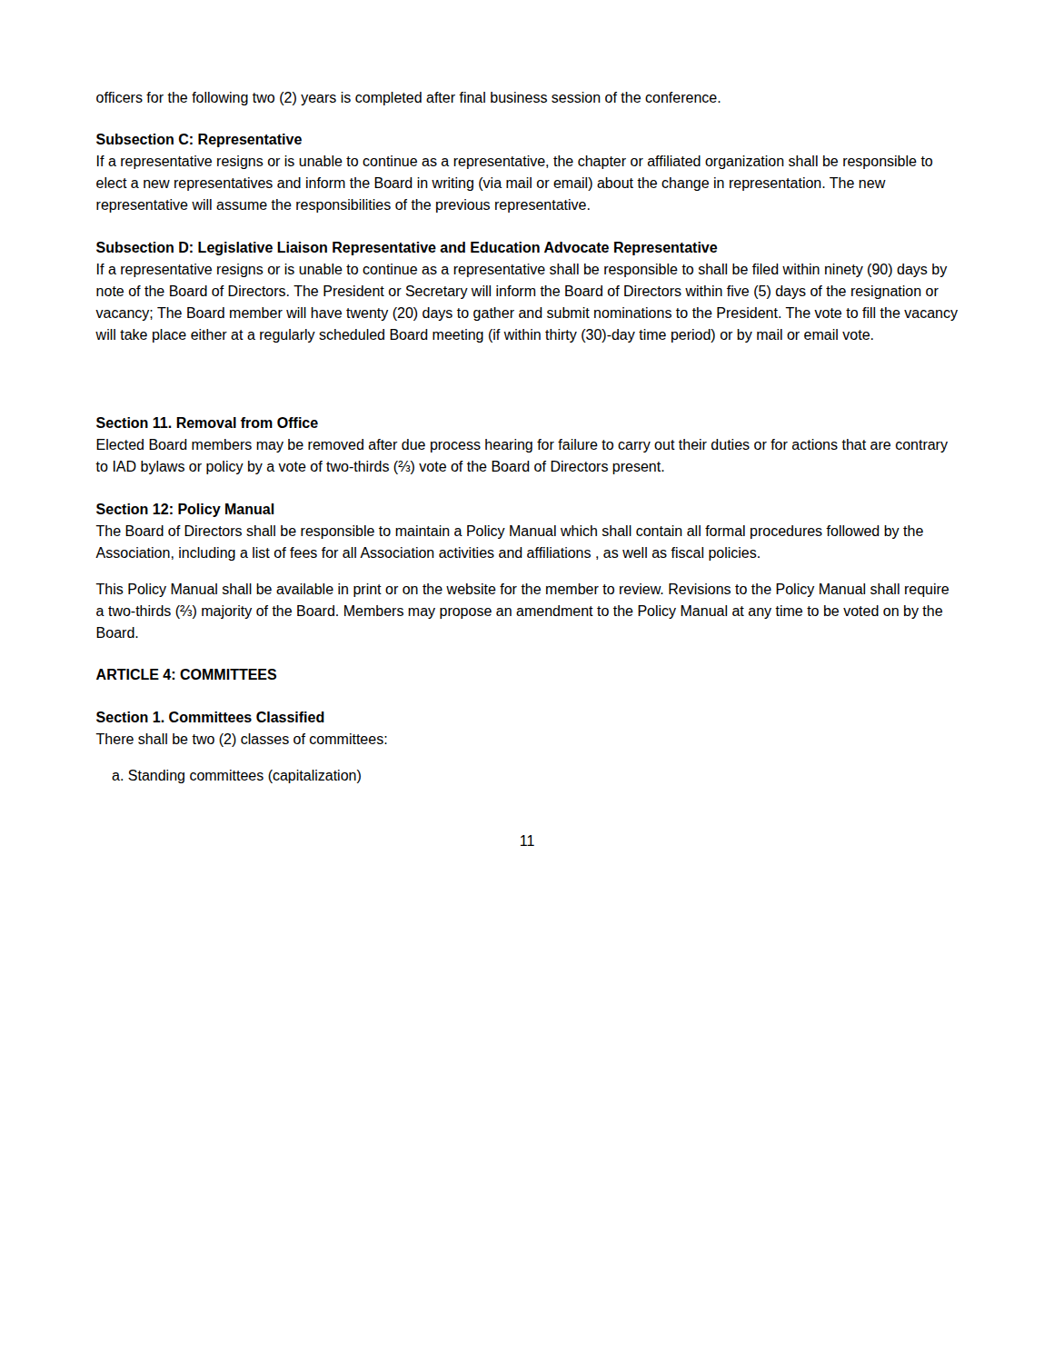officers for the following two (2) years is completed after final business session of the conference.
Subsection C: Representative
If a representative resigns or is unable to continue as a representative, the chapter or affiliated organization shall be responsible to elect a new representatives and inform the Board in writing (via mail or email) about the change in representation. The new representative will assume the responsibilities of the previous representative.
Subsection D: Legislative Liaison Representative and Education Advocate Representative
If a representative resigns or is unable to continue as a representative shall be responsible to shall be filed within ninety (90) days by note of the Board of Directors. The President or Secretary will inform the Board of Directors within five (5) days of the resignation or vacancy; The Board member will have twenty (20) days to gather and submit nominations to the President. The vote to fill the vacancy will take place either at a regularly scheduled Board meeting (if within thirty (30)-day time period) or by mail or email vote.
Section 11. Removal from Office
Elected Board members may be removed after due process hearing for failure to carry out their duties or for actions that are contrary to IAD bylaws or policy by a vote of two-thirds (⅔) vote of the Board of Directors present.
Section 12: Policy Manual
The Board of Directors shall be responsible to maintain a Policy Manual which shall contain all formal procedures followed by the Association, including a list of fees for all Association activities and affiliations , as well as fiscal policies.
This Policy Manual shall be available in print or on the website for the member to review. Revisions to the Policy Manual shall require a two-thirds (⅔) majority of the Board. Members may propose an amendment to the Policy Manual at any time to be voted on by the Board.
ARTICLE 4: COMMITTEES
Section 1. Committees Classified
There shall be two (2) classes of committees:
Standing committees (capitalization)
11